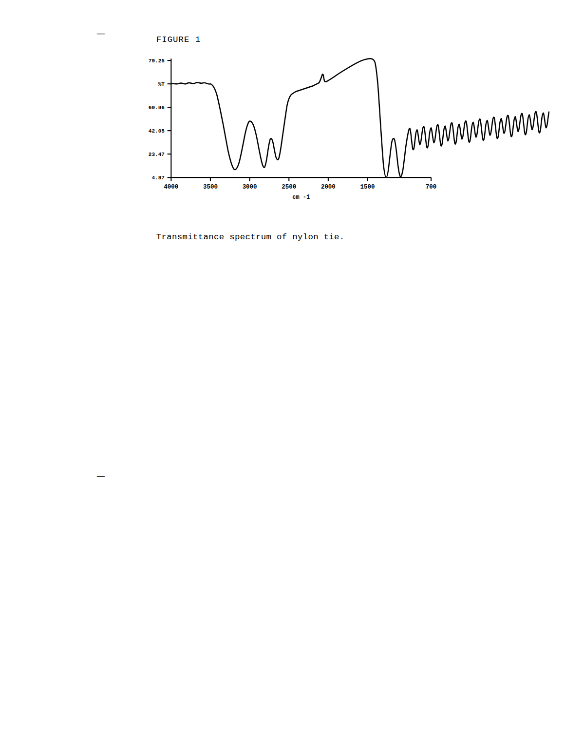‾
‾
FIGURE 1
79.25 %T 60.86 42.05 23.47 4.87 4000 3500 3000 2500 2000 1500 700 cm -1
Transmittance spectrum of nylon tie.